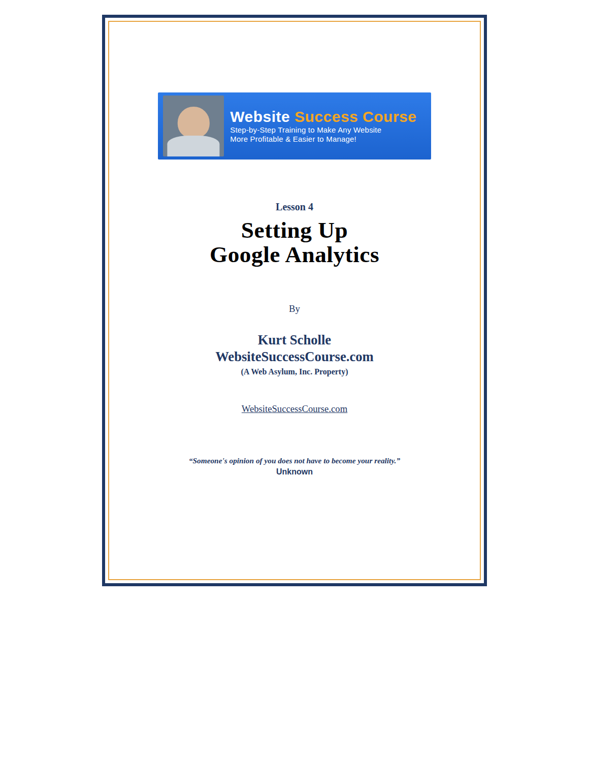Website Success Course
Step-by-Step Training to Make Any Website
More Profitable & Easier to Manage!
Lesson 4
Setting Up
Google Analytics
By
Kurt Scholle WebsiteSuccessCourse.com (A Web Asylum, Inc. Property)
WebsiteSuccessCourse.com
“Someone's opinion of you does not have to become your reality.”
Unknown